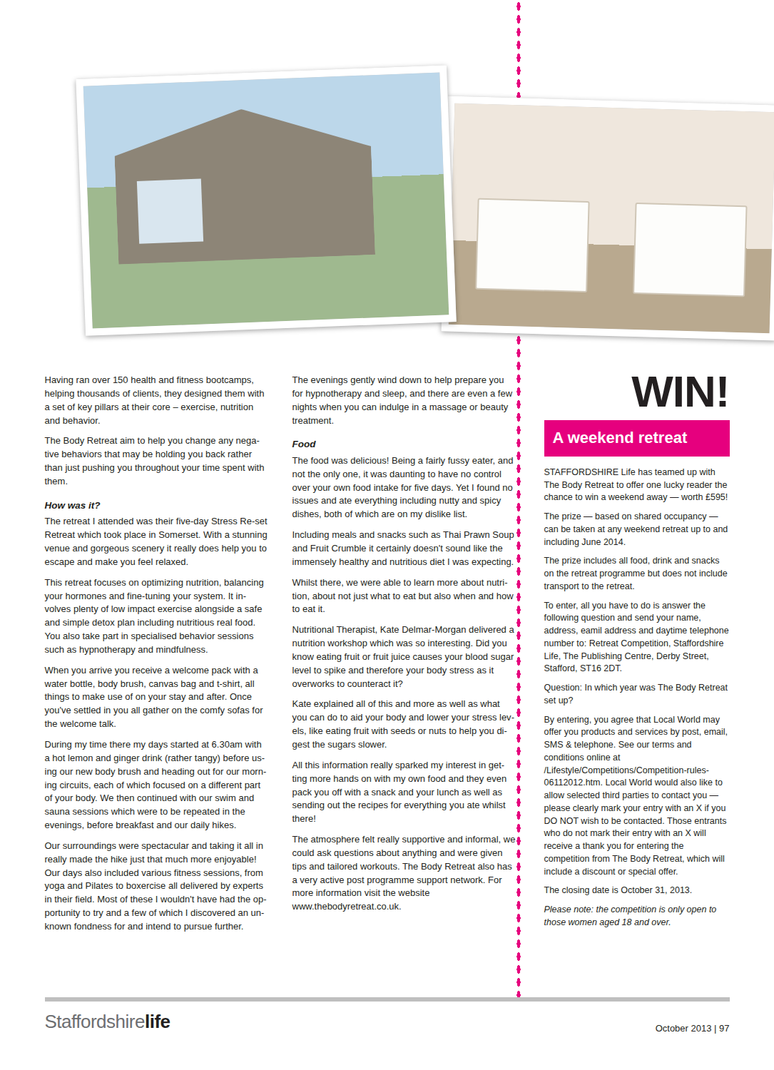Having ran over 150 health and fitness bootcamps, helping thousands of clients, they designed them with a set of key pillars at their core – exercise, nutrition and behavior.
The Body Retreat aim to help you change any negative behaviors that may be holding you back rather than just pushing you throughout your time spent with them.
How was it?
The retreat I attended was their five-day Stress Re-set Retreat which took place in Somerset. With a stunning venue and gorgeous scenery it really does help you to escape and make you feel relaxed.
This retreat focuses on optimizing nutrition, balancing your hormones and fine-tuning your system. It involves plenty of low impact exercise alongside a safe and simple detox plan including nutritious real food. You also take part in specialised behavior sessions such as hypnotherapy and mindfulness.
When you arrive you receive a welcome pack with a water bottle, body brush, canvas bag and t-shirt, all things to make use of on your stay and after. Once you've settled in you all gather on the comfy sofas for the welcome talk.
During my time there my days started at 6.30am with a hot lemon and ginger drink (rather tangy) before using our new body brush and heading out for our morning circuits, each of which focused on a different part of your body. We then continued with our swim and sauna sessions which were to be repeated in the evenings, before breakfast and our daily hikes.
Our surroundings were spectacular and taking it all in really made the hike just that much more enjoyable! Our days also included various fitness sessions, from yoga and Pilates to boxercise all delivered by experts in their field. Most of these I wouldn't have had the opportunity to try and a few of which I discovered an unknown fondness for and intend to pursue further.
The evenings gently wind down to help prepare you for hypnotherapy and sleep, and there are even a few nights when you can indulge in a massage or beauty treatment.
Food
The food was delicious! Being a fairly fussy eater, and not the only one, it was daunting to have no control over your own food intake for five days. Yet I found no issues and ate everything including nutty and spicy dishes, both of which are on my dislike list.
Including meals and snacks such as Thai Prawn Soup and Fruit Crumble it certainly doesn't sound like the immensely healthy and nutritious diet I was expecting.
Whilst there, we were able to learn more about nutrition, about not just what to eat but also when and how to eat it.
Nutritional Therapist, Kate Delmar-Morgan delivered a nutrition workshop which was so interesting. Did you know eating fruit or fruit juice causes your blood sugar level to spike and therefore your body stress as it overworks to counteract it?
Kate explained all of this and more as well as what you can do to aid your body and lower your stress levels, like eating fruit with seeds or nuts to help you digest the sugars slower.
All this information really sparked my interest in getting more hands on with my own food and they even pack you off with a snack and your lunch as well as sending out the recipes for everything you ate whilst there!
The atmosphere felt really supportive and informal, we could ask questions about anything and were given tips and tailored workouts. The Body Retreat also has a very active post programme support network. For more information visit the website www.thebodyretreat.co.uk.
WIN!
A weekend retreat
STAFFORDSHIRE Life has teamed up with The Body Retreat to offer one lucky reader the chance to win a weekend away — worth £595!
The prize — based on shared occupancy — can be taken at any weekend retreat up to and including June 2014.
The prize includes all food, drink and snacks on the retreat programme but does not include transport to the retreat.
To enter, all you have to do is answer the following question and send your name, address, eamil address and daytime telephone number to: Retreat Competition, Staffordshire Life, The Publishing Centre, Derby Street, Stafford, ST16 2DT.
Question: In which year was The Body Retreat set up?
By entering, you agree that Local World may offer you products and services by post, email, SMS & telephone. See our terms and conditions online at /Lifestyle/Competitions/Competition-rules-06112012.htm. Local World would also like to allow selected third parties to contact you — please clearly mark your entry with an X if you DO NOT wish to be contacted. Those entrants who do not mark their entry with an X will receive a thank you for entering the competition from The Body Retreat, which will include a discount or special offer.
The closing date is October 31, 2013.
Please note: the competition is only open to those women aged 18 and over.
Staffordshire life
October 2013 | 97